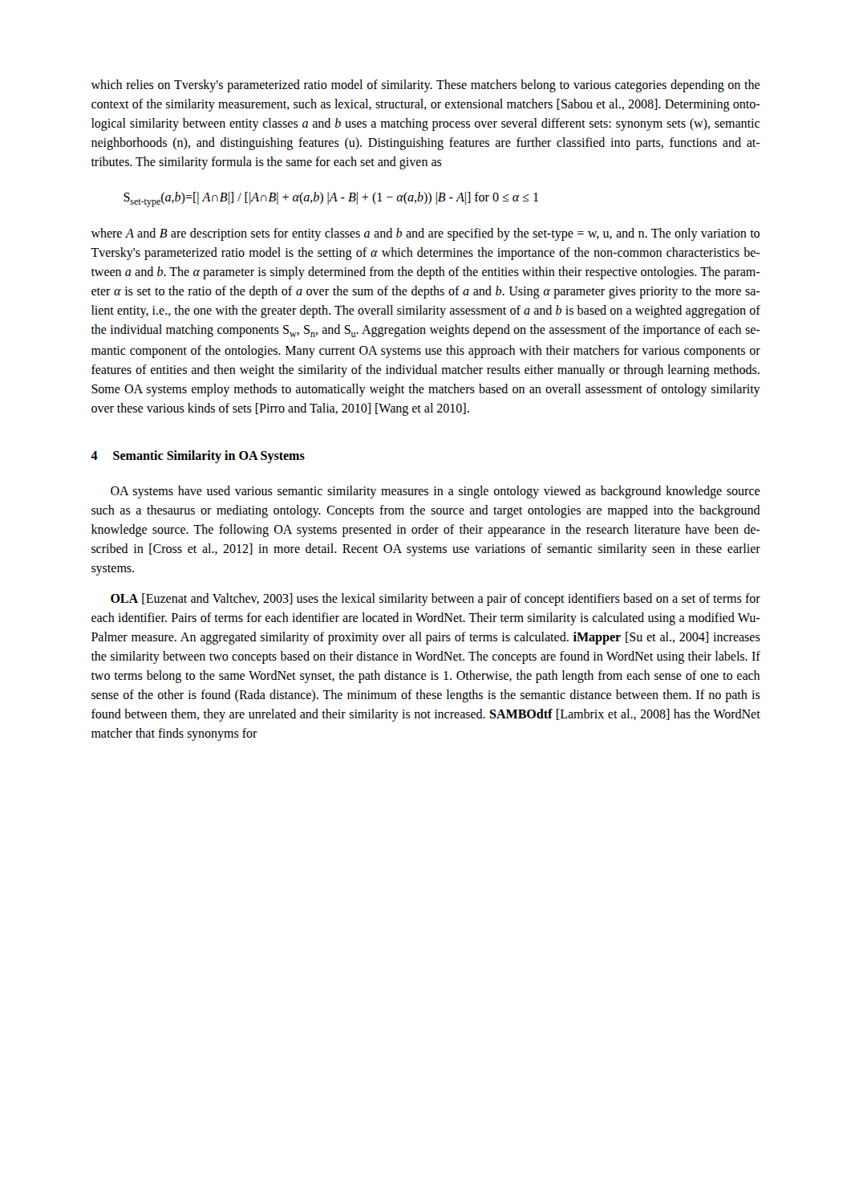which relies on Tversky's parameterized ratio model of similarity. These matchers belong to various categories depending on the context of the similarity measurement, such as lexical, structural, or extensional matchers [Sabou et al., 2008]. Determining ontological similarity between entity classes a and b uses a matching process over several different sets: synonym sets (w), semantic neighborhoods (n), and distinguishing features (u). Distinguishing features are further classified into parts, functions and attributes. The similarity formula is the same for each set and given as
Sset-type(a,b)=[| A∩B|] / [|A∩B| + α(a,b) |A - B| + (1 − α(a,b)) |B - A|] for 0 ≤ α ≤ 1
where A and B are description sets for entity classes a and b and are specified by the set-type = w, u, and n. The only variation to Tversky's parameterized ratio model is the setting of α which determines the importance of the non-common characteristics between a and b. The α parameter is simply determined from the depth of the entities within their respective ontologies. The parameter α is set to the ratio of the depth of a over the sum of the depths of a and b. Using α parameter gives priority to the more salient entity, i.e., the one with the greater depth. The overall similarity assessment of a and b is based on a weighted aggregation of the individual matching components Sw, Sn, and Su. Aggregation weights depend on the assessment of the importance of each semantic component of the ontologies. Many current OA systems use this approach with their matchers for various components or features of entities and then weight the similarity of the individual matcher results either manually or through learning methods. Some OA systems employ methods to automatically weight the matchers based on an overall assessment of ontology similarity over these various kinds of sets [Pirro and Talia, 2010] [Wang et al 2010].
4 Semantic Similarity in OA Systems
OA systems have used various semantic similarity measures in a single ontology viewed as background knowledge source such as a thesaurus or mediating ontology. Concepts from the source and target ontologies are mapped into the background knowledge source. The following OA systems presented in order of their appearance in the research literature have been described in [Cross et al., 2012] in more detail. Recent OA systems use variations of semantic similarity seen in these earlier systems.
OLA [Euzenat and Valtchev, 2003] uses the lexical similarity between a pair of concept identifiers based on a set of terms for each identifier. Pairs of terms for each identifier are located in WordNet. Their term similarity is calculated using a modified Wu-Palmer measure. An aggregated similarity of proximity over all pairs of terms is calculated. iMapper [Su et al., 2004] increases the similarity between two concepts based on their distance in WordNet. The concepts are found in WordNet using their labels. If two terms belong to the same WordNet synset, the path distance is 1. Otherwise, the path length from each sense of one to each sense of the other is found (Rada distance). The minimum of these lengths is the semantic distance between them. If no path is found between them, they are unrelated and their similarity is not increased. SAMBOdtf [Lambrix et al., 2008] has the WordNet matcher that finds synonyms for